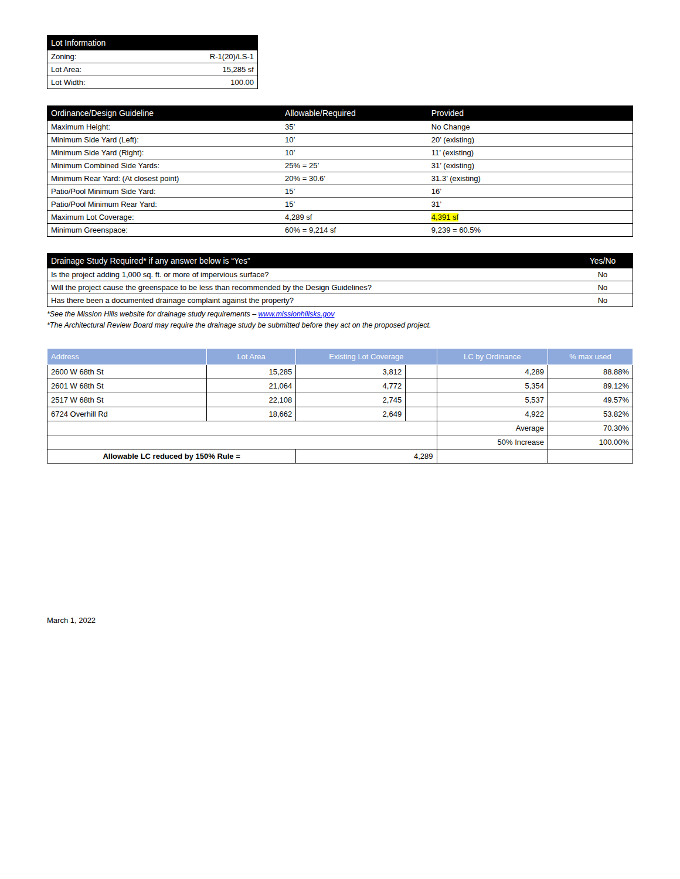| Lot Information |
| --- |
| Zoning: | R-1(20)/LS-1 |
| Lot Area: | 15,285 sf |
| Lot Width: | 100.00 |
| Ordinance/Design Guideline | Allowable/Required | Provided |
| --- | --- | --- |
| Maximum Height: | 35’ | No Change |
| Minimum Side Yard (Left): | 10’ | 20’ (existing) |
| Minimum Side Yard (Right): | 10’ | 11’ (existing) |
| Minimum Combined Side Yards: | 25% = 25’ | 31’ (existing) |
| Minimum Rear Yard: (At closest point) | 20% = 30.6’ | 31.3’ (existing) |
| Patio/Pool Minimum Side Yard: | 15’ | 16’ |
| Patio/Pool Minimum Rear Yard: | 15’ | 31’ |
| Maximum Lot Coverage: | 4,289 sf | 4,391 sf |
| Minimum Greenspace: | 60% = 9,214 sf | 9,239 = 60.5% |
| Drainage Study Required* if any answer below is “Yes” | Yes/No |
| --- | --- |
| Is the project adding 1,000 sq. ft. or more of impervious surface? | No |
| Will the project cause the greenspace to be less than recommended by the Design Guidelines? | No |
| Has there been a documented drainage complaint against the property? | No |
*See the Mission Hills website for drainage study requirements – www.missionhillsks.gov
*The Architectural Review Board may require the drainage study be submitted before they act on the proposed project.
| Address | Lot Area | Existing Lot Coverage | LC by Ordinance | % max used |
| --- | --- | --- | --- | --- |
| 2600 W 68th St | 15,285 | 3,812 | | 4,289 | 88.88% |
| 2601 W 68th St | 21,064 | 4,772 | | 5,354 | 89.12% |
| 2517 W 68th St | 22,108 | 2,745 | | 5,537 | 49.57% |
| 6724 Overhill Rd | 18,662 | 2,649 | | 4,922 | 53.82% |
| | Average | 70.30% |
| | 50% Increase | 100.00% |
| Allowable LC reduced by 150% Rule = | 4,289 | | |
March 1, 2022